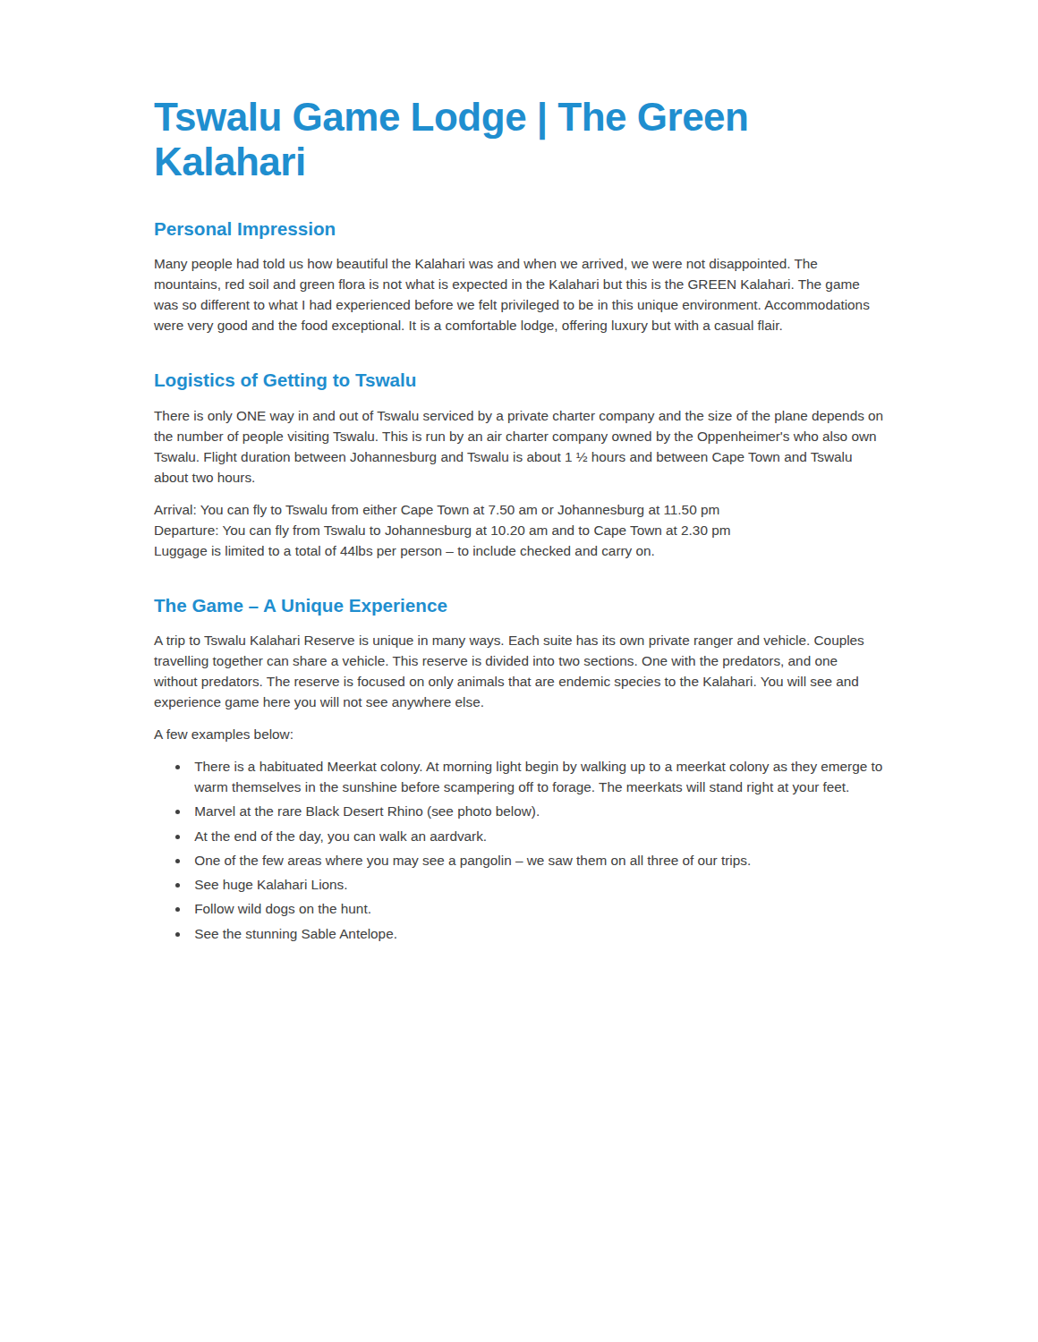Tswalu Game Lodge | The Green Kalahari
Personal Impression
Many people had told us how beautiful the Kalahari was and when we arrived, we were not disappointed. The mountains, red soil and green flora is not what is expected in the Kalahari but this is the GREEN Kalahari. The game was so different to what I had experienced before we felt privileged to be in this unique environment. Accommodations were very good and the food exceptional. It is a comfortable lodge, offering luxury but with a casual flair.
Logistics of Getting to Tswalu
There is only ONE way in and out of Tswalu serviced by a private charter company and the size of the plane depends on the number of people visiting Tswalu. This is run by an air charter company owned by the Oppenheimer's who also own Tswalu. Flight duration between Johannesburg and Tswalu is about 1 ½ hours and between Cape Town and Tswalu about two hours.
Arrival: You can fly to Tswalu from either Cape Town at 7.50 am or Johannesburg at 11.50 pm
Departure: You can fly from Tswalu to Johannesburg at 10.20 am and to Cape Town at 2.30 pm
Luggage is limited to a total of 44lbs per person – to include checked and carry on.
The Game – A Unique Experience
A trip to Tswalu Kalahari Reserve is unique in many ways. Each suite has its own private ranger and vehicle. Couples travelling together can share a vehicle. This reserve is divided into two sections. One with the predators, and one without predators. The reserve is focused on only animals that are endemic species to the Kalahari. You will see and experience game here you will not see anywhere else.
A few examples below:
There is a habituated Meerkat colony. At morning light begin by walking up to a meerkat colony as they emerge to warm themselves in the sunshine before scampering off to forage. The meerkats will stand right at your feet.
Marvel at the rare Black Desert Rhino (see photo below).
At the end of the day, you can walk an aardvark.
One of the few areas where you may see a pangolin – we saw them on all three of our trips.
See huge Kalahari Lions.
Follow wild dogs on the hunt.
See the stunning Sable Antelope.